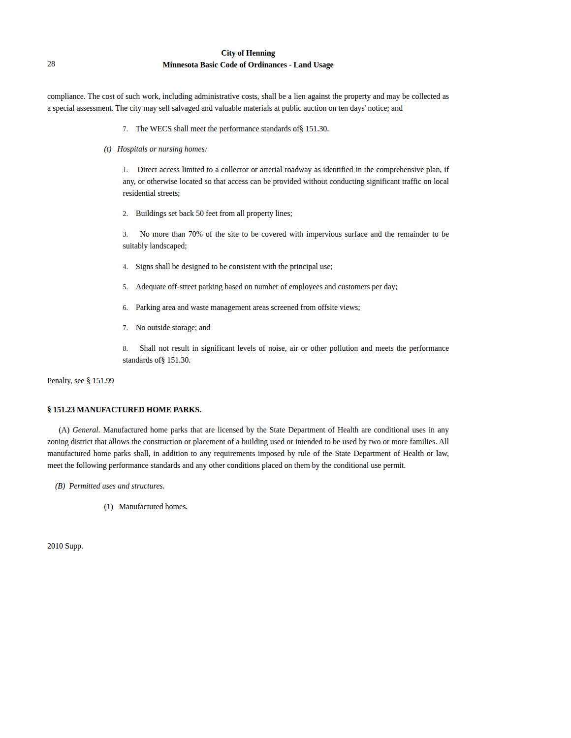28 City of Henning Minnesota Basic Code of Ordinances - Land Usage
compliance. The cost of such work, including administrative costs, shall be a lien against the property and may be collected as a special assessment. The city may sell salvaged and valuable materials at public auction on ten days' notice; and
7. The WECS shall meet the performance standards of§ 151.30.
(t) Hospitals or nursing homes:
1. Direct access limited to a collector or arterial roadway as identified in the comprehensive plan, if any, or otherwise located so that access can be provided without conducting significant traffic on local residential streets;
2. Buildings set back 50 feet from all property lines;
3. No more than 70% of the site to be covered with impervious surface and the remainder to be suitably landscaped;
4. Signs shall be designed to be consistent with the principal use;
5. Adequate off-street parking based on number of employees and customers per day;
6. Parking area and waste management areas screened from offsite views;
7. No outside storage; and
8. Shall not result in significant levels of noise, air or other pollution and meets the performance standards of§ 151.30.
Penalty, see § 151.99
§ 151.23 MANUFACTURED HOME PARKS.
(A) General. Manufactured home parks that are licensed by the State Department of Health are conditional uses in any zoning district that allows the construction or placement of a building used or intended to be used by two or more families. All manufactured home parks shall, in addition to any requirements imposed by rule of the State Department of Health or law, meet the following performance standards and any other conditions placed on them by the conditional use permit.
(B) Permitted uses and structures.
(1) Manufactured homes.
2010 Supp.